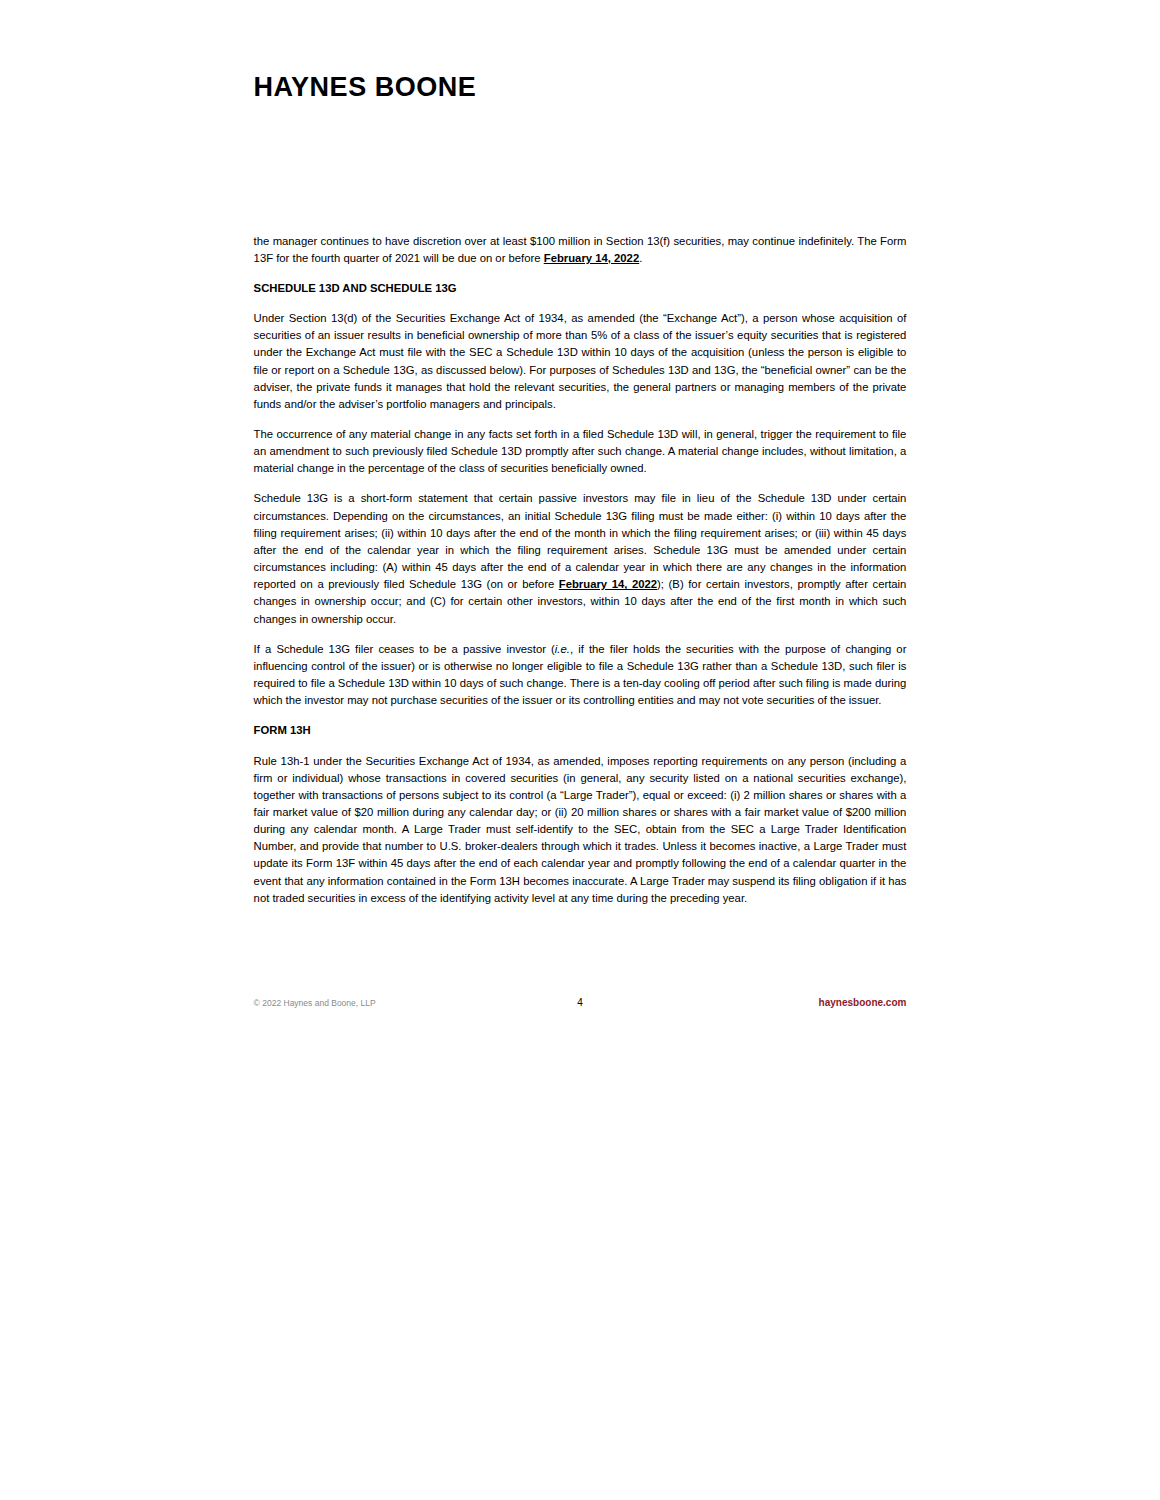HAYNES BOONE
the manager continues to have discretion over at least $100 million in Section 13(f) securities, may continue indefinitely. The Form 13F for the fourth quarter of 2021 will be due on or before February 14, 2022.
SCHEDULE 13D AND SCHEDULE 13G
Under Section 13(d) of the Securities Exchange Act of 1934, as amended (the “Exchange Act”), a person whose acquisition of securities of an issuer results in beneficial ownership of more than 5% of a class of the issuer’s equity securities that is registered under the Exchange Act must file with the SEC a Schedule 13D within 10 days of the acquisition (unless the person is eligible to file or report on a Schedule 13G, as discussed below). For purposes of Schedules 13D and 13G, the “beneficial owner” can be the adviser, the private funds it manages that hold the relevant securities, the general partners or managing members of the private funds and/or the adviser’s portfolio managers and principals.
The occurrence of any material change in any facts set forth in a filed Schedule 13D will, in general, trigger the requirement to file an amendment to such previously filed Schedule 13D promptly after such change. A material change includes, without limitation, a material change in the percentage of the class of securities beneficially owned.
Schedule 13G is a short-form statement that certain passive investors may file in lieu of the Schedule 13D under certain circumstances. Depending on the circumstances, an initial Schedule 13G filing must be made either: (i) within 10 days after the filing requirement arises; (ii) within 10 days after the end of the month in which the filing requirement arises; or (iii) within 45 days after the end of the calendar year in which the filing requirement arises. Schedule 13G must be amended under certain circumstances including: (A) within 45 days after the end of a calendar year in which there are any changes in the information reported on a previously filed Schedule 13G (on or before February 14, 2022); (B) for certain investors, promptly after certain changes in ownership occur; and (C) for certain other investors, within 10 days after the end of the first month in which such changes in ownership occur.
If a Schedule 13G filer ceases to be a passive investor (i.e., if the filer holds the securities with the purpose of changing or influencing control of the issuer) or is otherwise no longer eligible to file a Schedule 13G rather than a Schedule 13D, such filer is required to file a Schedule 13D within 10 days of such change. There is a ten-day cooling off period after such filing is made during which the investor may not purchase securities of the issuer or its controlling entities and may not vote securities of the issuer.
FORM 13H
Rule 13h-1 under the Securities Exchange Act of 1934, as amended, imposes reporting requirements on any person (including a firm or individual) whose transactions in covered securities (in general, any security listed on a national securities exchange), together with transactions of persons subject to its control (a “Large Trader”), equal or exceed: (i) 2 million shares or shares with a fair market value of $20 million during any calendar day; or (ii) 20 million shares or shares with a fair market value of $200 million during any calendar month. A Large Trader must self-identify to the SEC, obtain from the SEC a Large Trader Identification Number, and provide that number to U.S. broker-dealers through which it trades. Unless it becomes inactive, a Large Trader must update its Form 13F within 45 days after the end of each calendar year and promptly following the end of a calendar quarter in the event that any information contained in the Form 13H becomes inaccurate. A Large Trader may suspend its filing obligation if it has not traded securities in excess of the identifying activity level at any time during the preceding year.
© 2022 Haynes and Boone, LLP
4
haynesboone.com